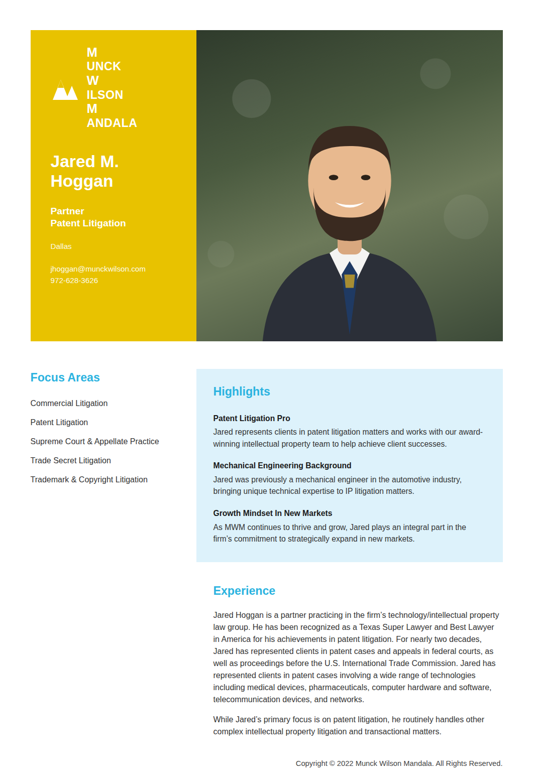Munck Wilson Mandala
Jared M.
Hoggan
Partner
Patent Litigation
Dallas
jhoggan@munckwilson.com
972-628-3626
Focus Areas
Commercial Litigation
Patent Litigation
Supreme Court & Appellate Practice
Trade Secret Litigation
Trademark & Copyright Litigation
Highlights
Patent Litigation Pro
Jared represents clients in patent litigation matters and works with our award-winning intellectual property team to help achieve client successes.
Mechanical Engineering Background
Jared was previously a mechanical engineer in the automotive industry, bringing unique technical expertise to IP litigation matters.
Growth Mindset In New Markets
As MWM continues to thrive and grow, Jared plays an integral part in the firm’s commitment to strategically expand in new markets.
Experience
Jared Hoggan is a partner practicing in the firm’s technology/intellectual property law group. He has been recognized as a Texas Super Lawyer and Best Lawyer in America for his achievements in patent litigation. For nearly two decades, Jared has represented clients in patent cases and appeals in federal courts, as well as proceedings before the U.S. International Trade Commission. Jared has represented clients in patent cases involving a wide range of technologies including medical devices, pharmaceuticals, computer hardware and software, telecommunication devices, and networks.
While Jared’s primary focus is on patent litigation, he routinely handles other complex intellectual property litigation and transactional matters.
Copyright © 2022 Munck Wilson Mandala. All Rights Reserved.